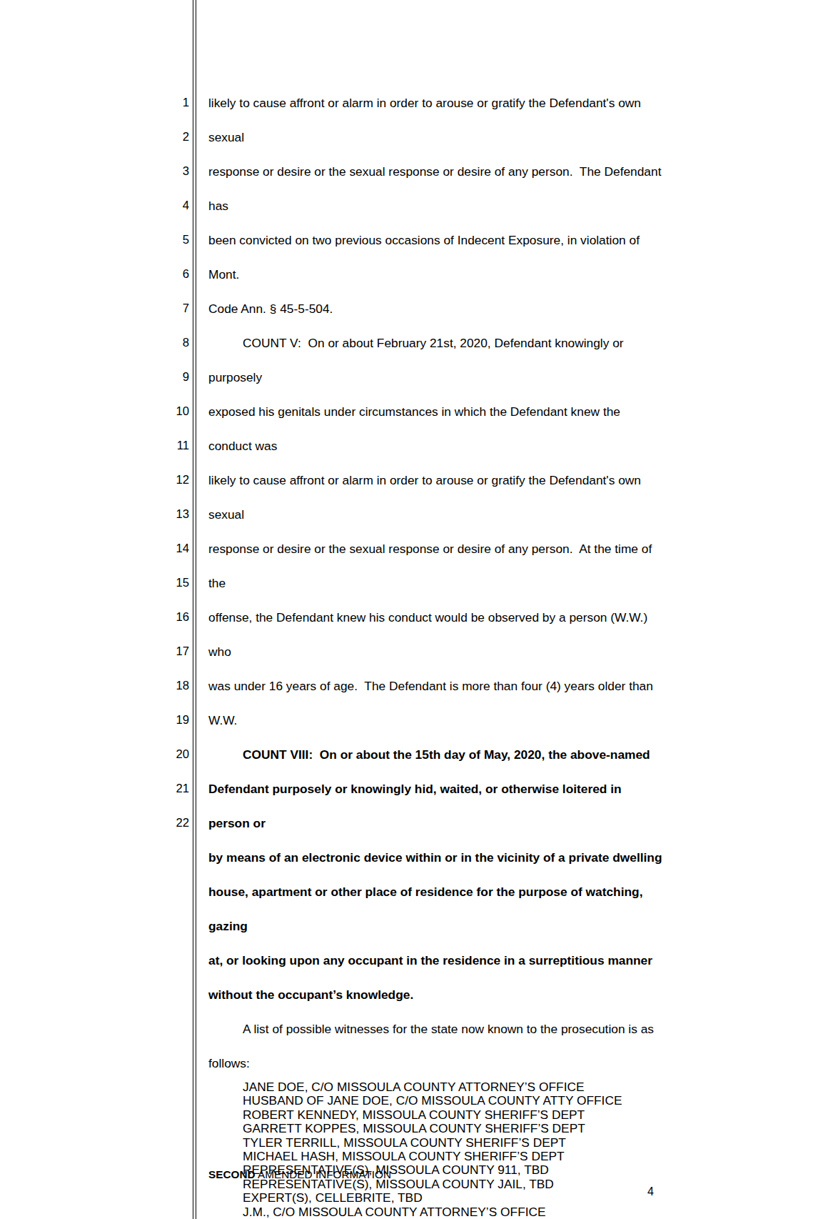1
2
3
4
5
6
7
8
9
10
11
12
13
14
15
16
17
18
19
20
21
22
likely to cause affront or alarm in order to arouse or gratify the Defendant's own sexual
response or desire or the sexual response or desire of any person. The Defendant has
been convicted on two previous occasions of Indecent Exposure, in violation of Mont.
Code Ann. § 45-5-504.
COUNT V: On or about February 21st, 2020, Defendant knowingly or purposely
exposed his genitals under circumstances in which the Defendant knew the conduct was
likely to cause affront or alarm in order to arouse or gratify the Defendant's own sexual
response or desire or the sexual response or desire of any person. At the time of the
offense, the Defendant knew his conduct would be observed by a person (W.W.) who
was under 16 years of age. The Defendant is more than four (4) years older than W.W.
COUNT VIII: On or about the 15th day of May, 2020, the above-named
Defendant purposely or knowingly hid, waited, or otherwise loitered in person or
by means of an electronic device within or in the vicinity of a private dwelling
house, apartment or other place of residence for the purpose of watching, gazing
at, or looking upon any occupant in the residence in a surreptitious manner
without the occupant’s knowledge.
A list of possible witnesses for the state now known to the prosecution is as
follows:
JANE DOE, C/O MISSOULA COUNTY ATTORNEY’S OFFICE
HUSBAND OF JANE DOE, C/O MISSOULA COUNTY ATTY OFFICE
ROBERT KENNEDY, MISSOULA COUNTY SHERIFF’S DEPT
GARRETT KOPPES, MISSOULA COUNTY SHERIFF’S DEPT
TYLER TERRILL, MISSOULA COUNTY SHERIFF’S DEPT
MICHAEL HASH, MISSOULA COUNTY SHERIFF’S DEPT
REPRESENTATIVE(S), MISSOULA COUNTY 911, TBD
REPRESENTATIVE(S), MISSOULA COUNTY JAIL, TBD
EXPERT(S), CELLEBRITE, TBD
J.M., C/O MISSOULA COUNTY ATTORNEY’S OFFICE
SECOND AMENDED INFORMATION
4